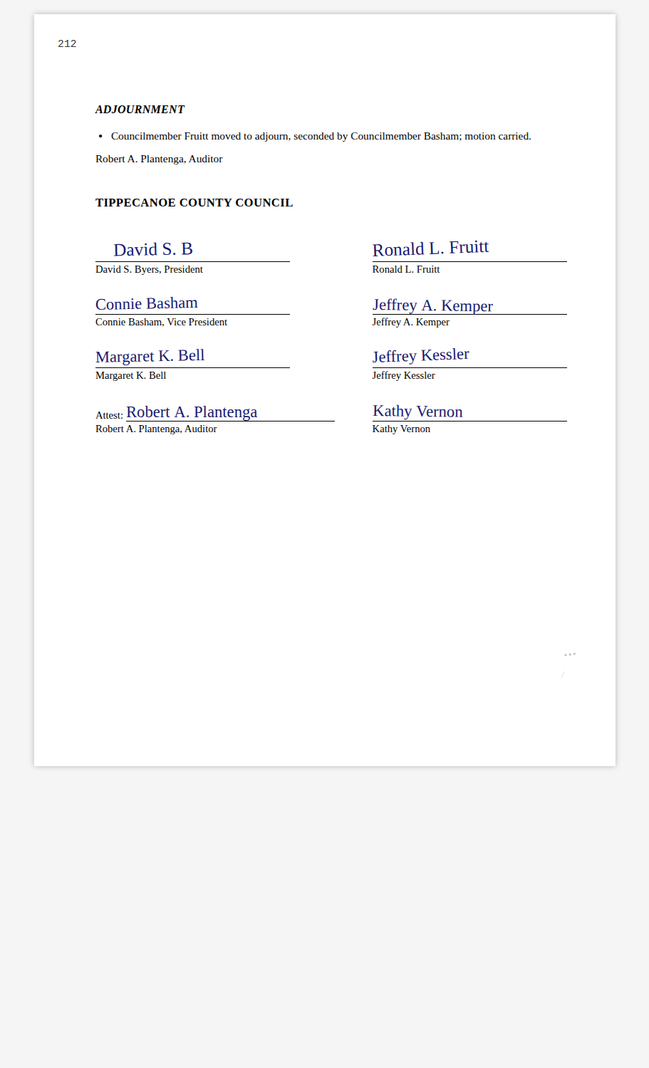212
ADJOURNMENT
Councilmember Fruitt moved to adjourn, seconded by Councilmember Basham; motion carried.
Robert A. Plantenga, Auditor
TIPPECANOE COUNTY COUNCIL
| David S. B David S. Byers, President | Ronald L. Fruitt Ronald L. Fruitt |
| Connie Basham Connie Basham, Vice President | Jeffrey A. Kemper Jeffrey A. Kemper |
| Margaret K. Bell Margaret K. Bell | Jeffrey Kessler Jeffrey Kessler |
| Attest: Robert A. Plantenga Robert A. Plantenga, Auditor | Kathy Vernon Kathy Vernon |
•••
⁄